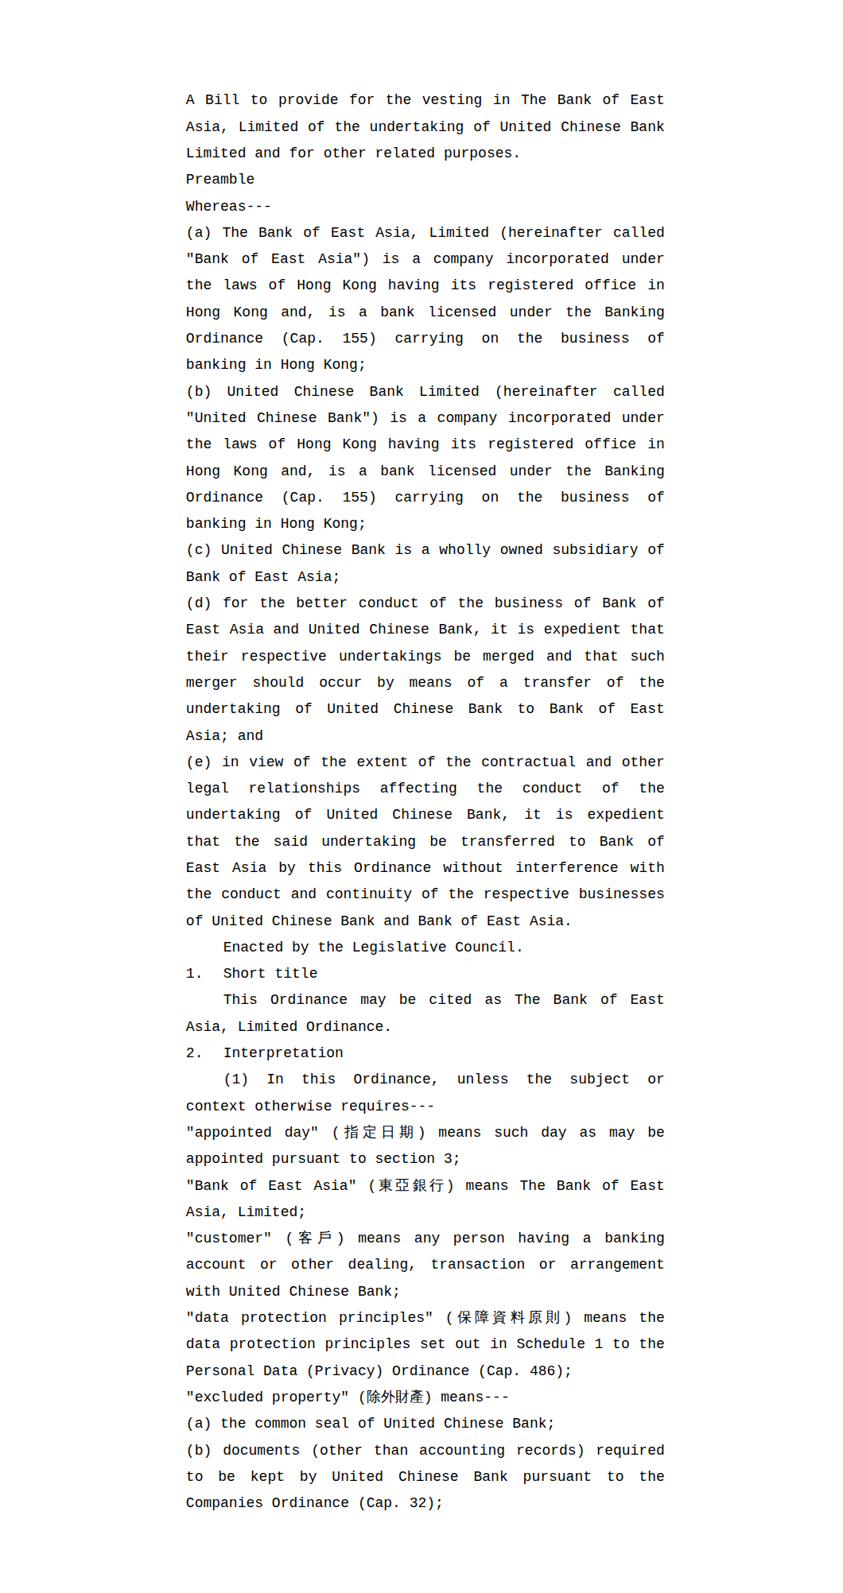A Bill to provide for the vesting in The Bank of East Asia, Limited of the undertaking of United Chinese Bank Limited and for other related purposes.
Preamble
Whereas---
(a) The Bank of East Asia, Limited (hereinafter called "Bank of East Asia") is a company incorporated under the laws of Hong Kong having its registered office in Hong Kong and, is a bank licensed under the Banking Ordinance (Cap. 155) carrying on the business of banking in Hong Kong;
(b) United Chinese Bank Limited (hereinafter called "United Chinese Bank") is a company incorporated under the laws of Hong Kong having its registered office in Hong Kong and, is a bank licensed under the Banking Ordinance (Cap. 155) carrying on the business of banking in Hong Kong;
(c) United Chinese Bank is a wholly owned subsidiary of Bank of East Asia;
(d) for the better conduct of the business of Bank of East Asia and United Chinese Bank, it is expedient that their respective undertakings be merged and that such merger should occur by means of a transfer of the undertaking of United Chinese Bank to Bank of East Asia; and
(e) in view of the extent of the contractual and other legal relationships affecting the conduct of the undertaking of United Chinese Bank, it is expedient that the said undertaking be transferred to Bank of East Asia by this Ordinance without interference with the conduct and continuity of the respective businesses of United Chinese Bank and Bank of East Asia.
Enacted by the Legislative Council.
1. Short title
This Ordinance may be cited as The Bank of East Asia, Limited Ordinance.
2. Interpretation
(1) In this Ordinance, unless the subject or context otherwise requires---
"appointed day" (指定日期) means such day as may be appointed pursuant to section 3;
"Bank of East Asia" (東亞銀行) means The Bank of East Asia, Limited;
"customer" (客戶) means any person having a banking account or other dealing, transaction or arrangement with United Chinese Bank;
"data protection principles" (保障資料原則) means the data protection principles set out in Schedule 1 to the Personal Data (Privacy) Ordinance (Cap. 486);
"excluded property" (除外財產) means---
(a) the common seal of United Chinese Bank;
(b) documents (other than accounting records) required to be kept by United Chinese Bank pursuant to the Companies Ordinance (Cap. 32);